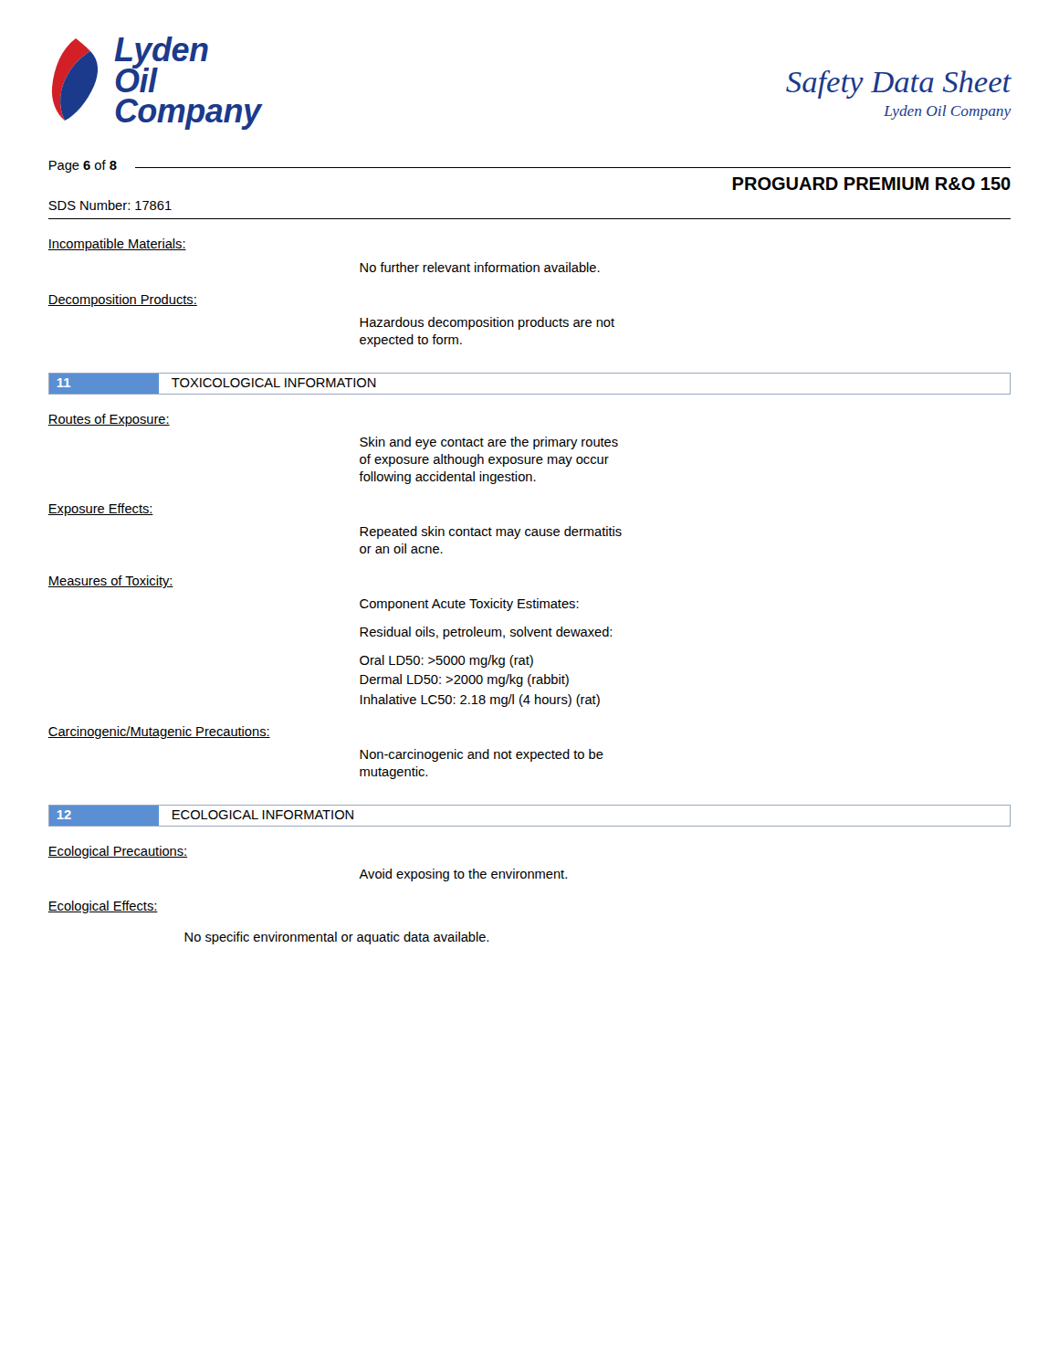Lyden
Oil
Company
Safety Data Sheet
Lyden Oil Company
Page 6 of 8
PROGUARD PREMIUM R&O 150
SDS Number: 17861
Incompatible Materials:
No further relevant information available.
Decomposition Products:
Hazardous decomposition products are not expected to form.
11
TOXICOLOGICAL INFORMATION
Routes of Exposure:
Skin and eye contact are the primary routes of exposure although exposure may occur following accidental ingestion.
Exposure Effects:
Repeated skin contact may cause dermatitis or an oil acne.
Measures of Toxicity:
Component Acute Toxicity Estimates:
Residual oils, petroleum, solvent dewaxed:
Oral LD50: >5000 mg/kg (rat)
Dermal LD50: >2000 mg/kg (rabbit)
Inhalative LC50: 2.18 mg/l (4 hours) (rat)
Carcinogenic/Mutagenic Precautions:
Non-carcinogenic and not expected to be mutagentic.
12
ECOLOGICAL INFORMATION
Ecological Precautions:
Avoid exposing to the environment.
Ecological Effects:
No specific environmental or aquatic data available.